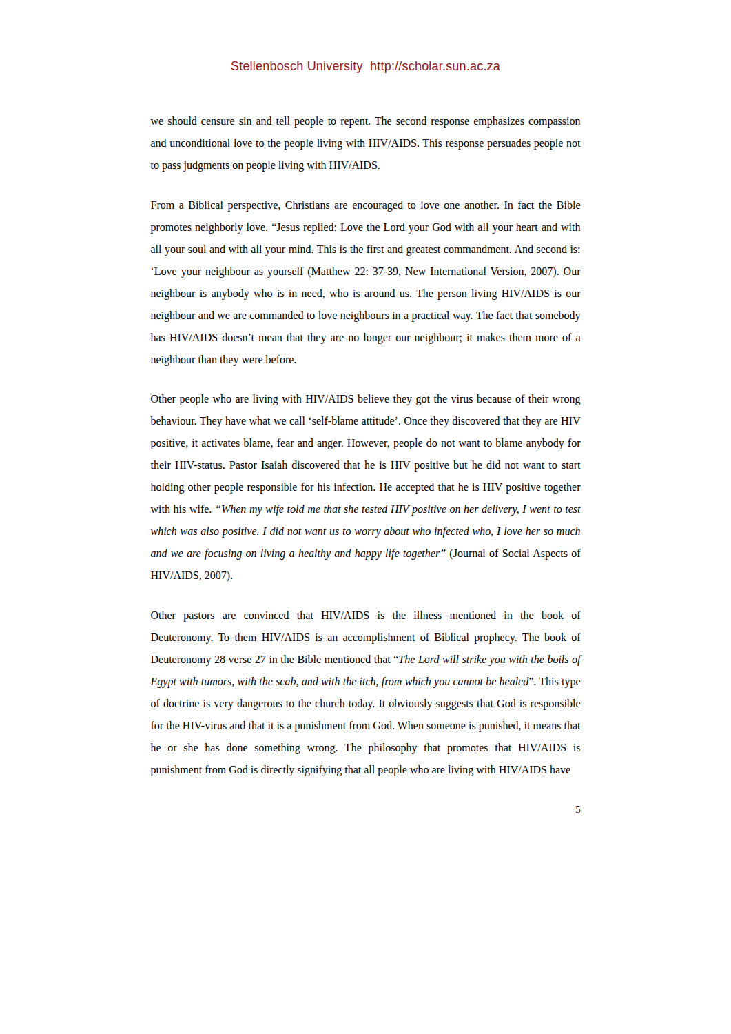Stellenbosch University http://scholar.sun.ac.za
we should censure sin and tell people to repent. The second response emphasizes compassion and unconditional love to the people living with HIV/AIDS. This response persuades people not to pass judgments on people living with HIV/AIDS.
From a Biblical perspective, Christians are encouraged to love one another. In fact the Bible promotes neighborly love. “Jesus replied: Love the Lord your God with all your heart and with all your soul and with all your mind. This is the first and greatest commandment. And second is: ‘Love your neighbour as yourself (Matthew 22: 37-39, New International Version, 2007). Our neighbour is anybody who is in need, who is around us. The person living HIV/AIDS is our neighbour and we are commanded to love neighbours in a practical way. The fact that somebody has HIV/AIDS doesn’t mean that they are no longer our neighbour; it makes them more of a neighbour than they were before.
Other people who are living with HIV/AIDS believe they got the virus because of their wrong behaviour. They have what we call ‘self-blame attitude’. Once they discovered that they are HIV positive, it activates blame, fear and anger. However, people do not want to blame anybody for their HIV-status. Pastor Isaiah discovered that he is HIV positive but he did not want to start holding other people responsible for his infection. He accepted that he is HIV positive together with his wife. “When my wife told me that she tested HIV positive on her delivery, I went to test which was also positive. I did not want us to worry about who infected who, I love her so much and we are focusing on living a healthy and happy life together” (Journal of Social Aspects of HIV/AIDS, 2007).
Other pastors are convinced that HIV/AIDS is the illness mentioned in the book of Deuteronomy. To them HIV/AIDS is an accomplishment of Biblical prophecy. The book of Deuteronomy 28 verse 27 in the Bible mentioned that “The Lord will strike you with the boils of Egypt with tumors, with the scab, and with the itch, from which you cannot be healed”. This type of doctrine is very dangerous to the church today. It obviously suggests that God is responsible for the HIV-virus and that it is a punishment from God. When someone is punished, it means that he or she has done something wrong. The philosophy that promotes that HIV/AIDS is punishment from God is directly signifying that all people who are living with HIV/AIDS have
5